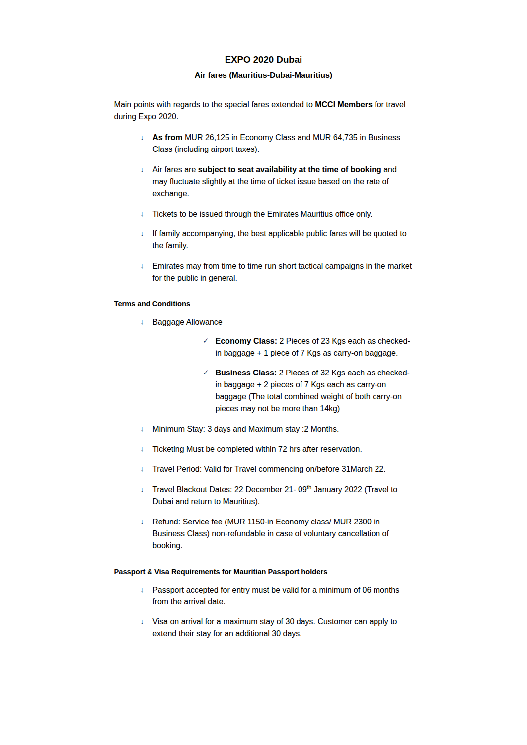EXPO 2020 Dubai
Air fares (Mauritius-Dubai-Mauritius)
Main points with regards to the special fares extended to MCCI Members for travel during Expo 2020.
As from MUR 26,125 in Economy Class and MUR 64,735 in Business Class (including airport taxes).
Air fares are subject to seat availability at the time of booking and may fluctuate slightly at the time of ticket issue based on the rate of exchange.
Tickets to be issued through the Emirates Mauritius office only.
If family accompanying, the best applicable public fares will be quoted to the family.
Emirates may from time to time run short tactical campaigns in the market for the public in general.
Terms and Conditions
Baggage Allowance
Economy Class: 2 Pieces of 23 Kgs each as checked-in baggage + 1 piece of 7 Kgs as carry-on baggage.
Business Class: 2 Pieces of 32 Kgs each as checked-in baggage + 2 pieces of 7 Kgs each as carry-on baggage (The total combined weight of both carry-on pieces may not be more than 14kg)
Minimum Stay: 3 days and Maximum stay :2 Months.
Ticketing Must be completed within 72 hrs after reservation.
Travel Period: Valid for Travel commencing on/before 31March 22.
Travel Blackout Dates: 22 December 21- 09th January 2022 (Travel to Dubai and return to Mauritius).
Refund: Service fee (MUR 1150-in Economy class/ MUR 2300 in Business Class) non-refundable in case of voluntary cancellation of booking.
Passport & Visa Requirements for Mauritian Passport holders
Passport accepted for entry must be valid for a minimum of 06 months from the arrival date.
Visa on arrival for a maximum stay of 30 days. Customer can apply to extend their stay for an additional 30 days.